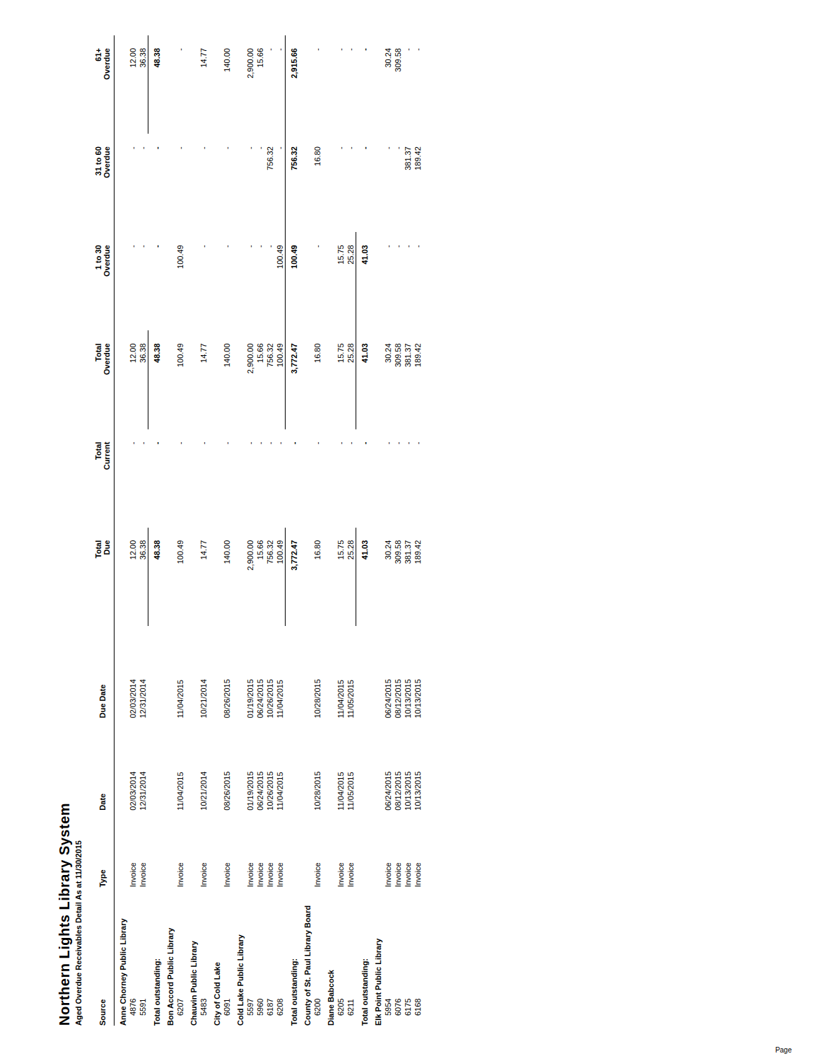Northern Lights Library System
Aged Overdue Receivables Detail As at 11/30/2015
| Source | Type | Date | Due Date | Total Due | Total Current | Total Overdue | 1 to 30 Overdue | 31 to 60 Overdue | 61+ Overdue |
| --- | --- | --- | --- | --- | --- | --- | --- | --- | --- |
| Anne Chorney Public Library |
| 4876 | Invoice | 02/03/2014 | 02/03/2014 | 12.00 | - | 12.00 | - | - | 12.00 |
| 5591 | Invoice | 12/31/2014 | 12/31/2014 | 36.38 | - | 36.38 | - | - | 36.38 |
| Total outstanding: | 48.38 | - | 48.38 | - | - | 48.38 |
| Bon Accord Public Library |
| 6207 | Invoice | 11/04/2015 | 11/04/2015 | 100.49 | - | 100.49 | 100.49 | - | - |
| Chauvin Public Library |
| 5483 | Invoice | 10/21/2014 | 10/21/2014 | 14.77 | - | 14.77 | - | - | 14.77 |
| City of Cold Lake |
| 6091 | Invoice | 08/26/2015 | 08/26/2015 | 140.00 | - | 140.00 | - | - | 140.00 |
| Cold Lake Public Library |
| 5597 | Invoice | 01/19/2015 | 01/19/2015 | 2,900.00 | - | 2,900.00 | - | - | 2,900.00 |
| 5960 | Invoice | 06/24/2015 | 06/24/2015 | 15.66 | - | 15.66 | - | - | 15.66 |
| 6187 | Invoice | 10/26/2015 | 10/26/2015 | 756.32 | - | 756.32 | - | 756.32 | - |
| 6208 | Invoice | 11/04/2015 | 11/04/2015 | 100.49 | - | 100.49 | 100.49 | - | - |
| Total outstanding: | 3,772.47 | - | 3,772.47 | 100.49 | 756.32 | 2,915.66 |
| County of St. Paul Library Board |
| 6200 | Invoice | 10/28/2015 | 10/28/2015 | 16.80 | - | 16.80 | - | 16.80 | - |
| Diane Babcock |
| 6205 | Invoice | 11/04/2015 | 11/04/2015 | 15.75 | - | 15.75 | 15.75 | - | - |
| 6211 | Invoice | 11/05/2015 | 11/05/2015 | 25.28 | - | 25.28 | 25.28 | - | - |
| Total outstanding: | 41.03 | - | 41.03 | 41.03 | - | - |
| Elk Point Public Library |
| 5954 | Invoice | 06/24/2015 | 06/24/2015 | 30.24 | - | 30.24 | - | - | 30.24 |
| 6076 | Invoice | 08/12/2015 | 08/12/2015 | 309.58 | - | 309.58 | - | - | 309.58 |
| 6175 | Invoice | 10/13/2015 | 10/13/2015 | 381.37 | - | 381.37 | - | 381.37 | - |
| 6168 | Invoice | 10/13/2015 | 10/13/2015 | 189.42 | - | 189.42 | - | 189.42 | - |
Page